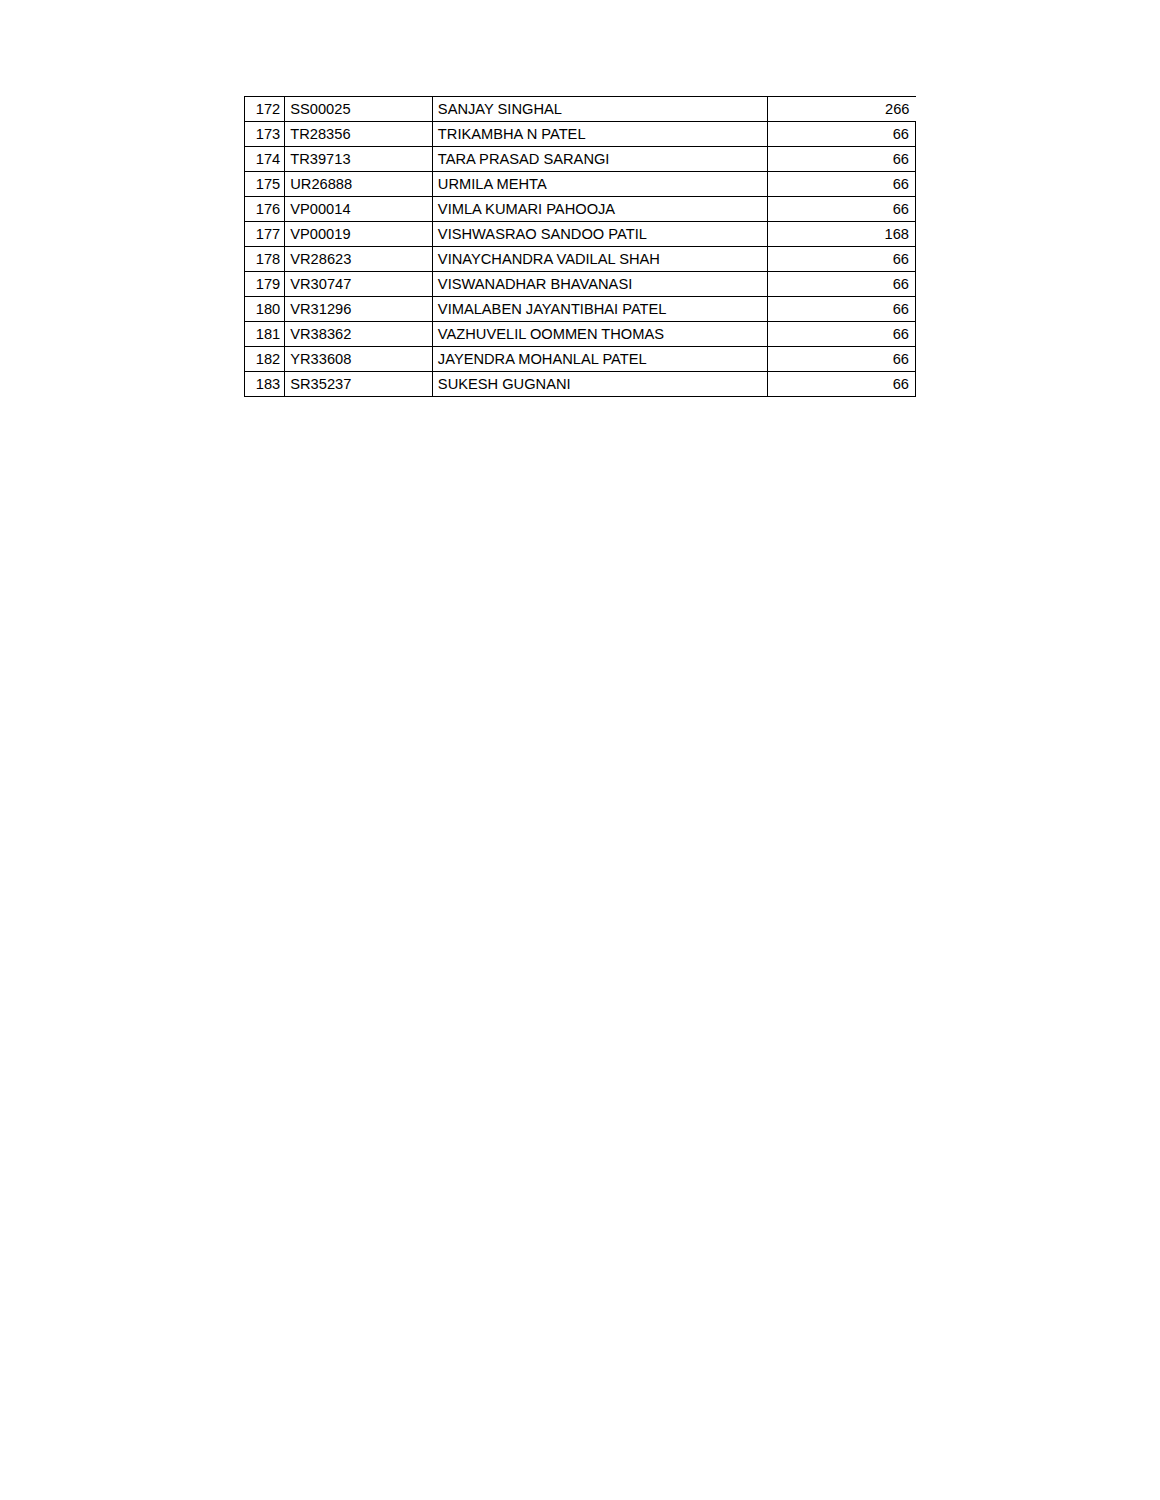| 172 | SS00025 | SANJAY SINGHAL | 266 |
| 173 | TR28356 | TRIKAMBHA N PATEL | 66 |
| 174 | TR39713 | TARA PRASAD SARANGI | 66 |
| 175 | UR26888 | URMILA MEHTA | 66 |
| 176 | VP00014 | VIMLA KUMARI PAHOOJA | 66 |
| 177 | VP00019 | VISHWASRAO SANDOO PATIL | 168 |
| 178 | VR28623 | VINAYCHANDRA VADILAL SHAH | 66 |
| 179 | VR30747 | VISWANADHAR BHAVANASI | 66 |
| 180 | VR31296 | VIMALABEN JAYANTIBHAI PATEL | 66 |
| 181 | VR38362 | VAZHUVELIL OOMMEN THOMAS | 66 |
| 182 | YR33608 | JAYENDRA MOHANLAL PATEL | 66 |
| 183 | SR35237 | SUKESH GUGNANI | 66 |